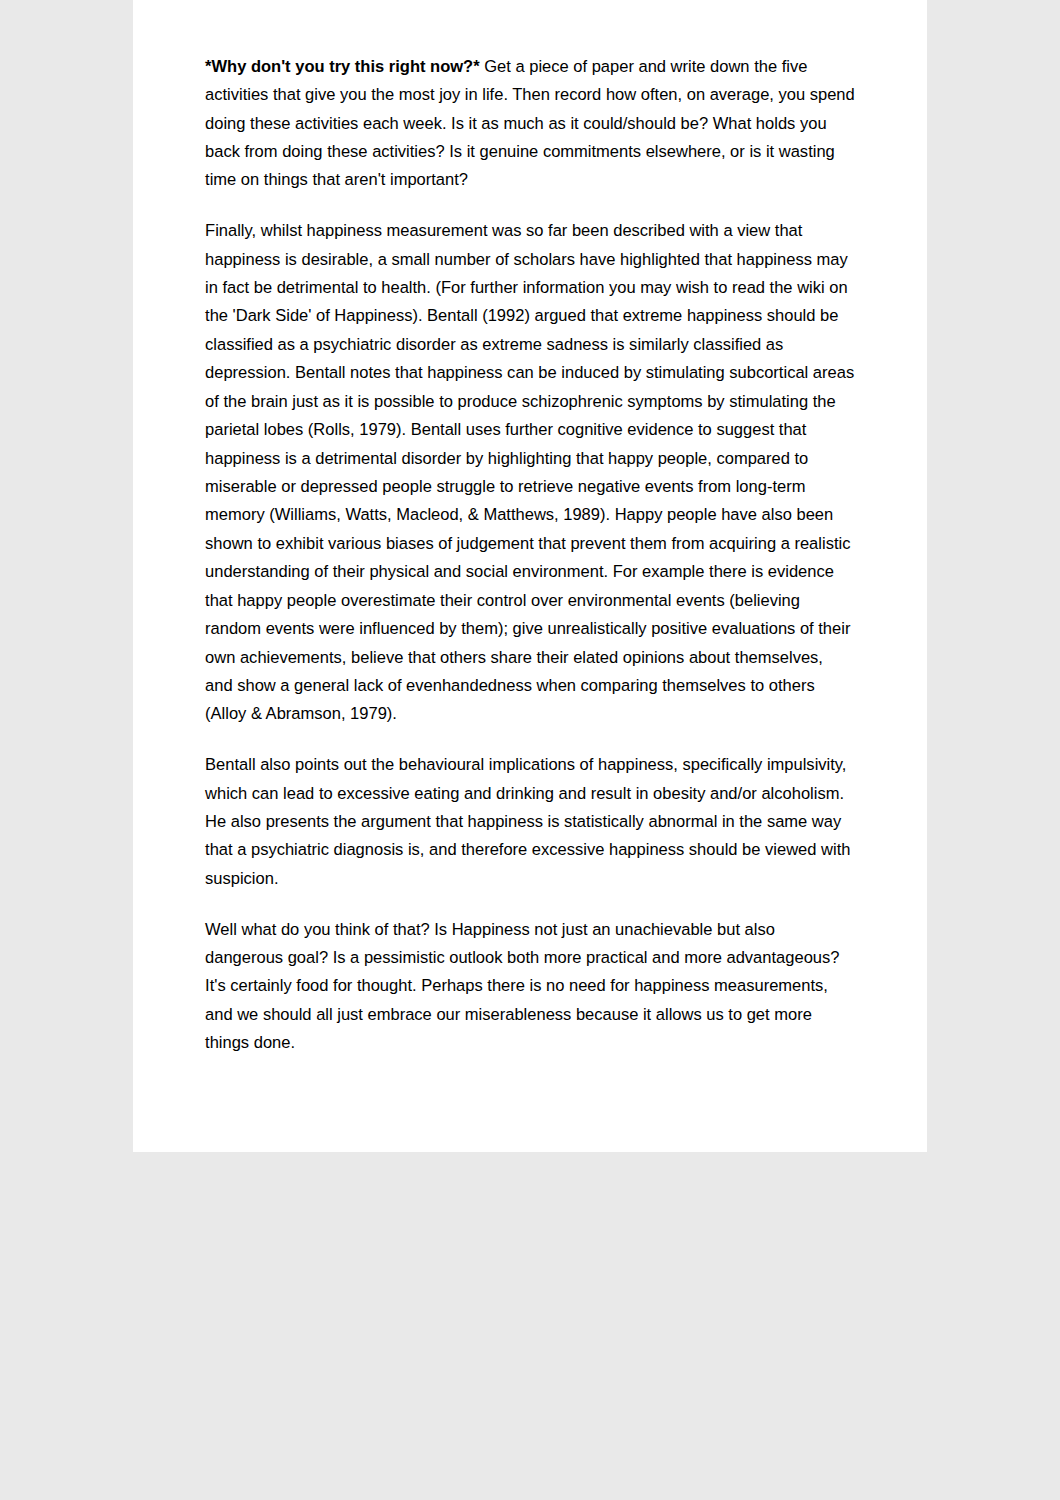*Why don't you try this right now?* Get a piece of paper and write down the five activities that give you the most joy in life. Then record how often, on average, you spend doing these activities each week. Is it as much as it could/should be? What holds you back from doing these activities? Is it genuine commitments elsewhere, or is it wasting time on things that aren't important?
Finally, whilst happiness measurement was so far been described with a view that happiness is desirable, a small number of scholars have highlighted that happiness may in fact be detrimental to health. (For further information you may wish to read the wiki on the 'Dark Side' of Happiness). Bentall (1992) argued that extreme happiness should be classified as a psychiatric disorder as extreme sadness is similarly classified as depression. Bentall notes that happiness can be induced by stimulating subcortical areas of the brain just as it is possible to produce schizophrenic symptoms by stimulating the parietal lobes (Rolls, 1979). Bentall uses further cognitive evidence to suggest that happiness is a detrimental disorder by highlighting that happy people, compared to miserable or depressed people struggle to retrieve negative events from long-term memory (Williams, Watts, Macleod, & Matthews, 1989). Happy people have also been shown to exhibit various biases of judgement that prevent them from acquiring a realistic understanding of their physical and social environment. For example there is evidence that happy people overestimate their control over environmental events (believing random events were influenced by them); give unrealistically positive evaluations of their own achievements, believe that others share their elated opinions about themselves, and show a general lack of evenhandedness when comparing themselves to others (Alloy & Abramson, 1979).
Bentall also points out the behavioural implications of happiness, specifically impulsivity, which can lead to excessive eating and drinking and result in obesity and/or alcoholism. He also presents the argument that happiness is statistically abnormal in the same way that a psychiatric diagnosis is, and therefore excessive happiness should be viewed with suspicion.
Well what do you think of that? Is Happiness not just an unachievable but also dangerous goal? Is a pessimistic outlook both more practical and more advantageous? It's certainly food for thought. Perhaps there is no need for happiness measurements, and we should all just embrace our miserableness because it allows us to get more things done.